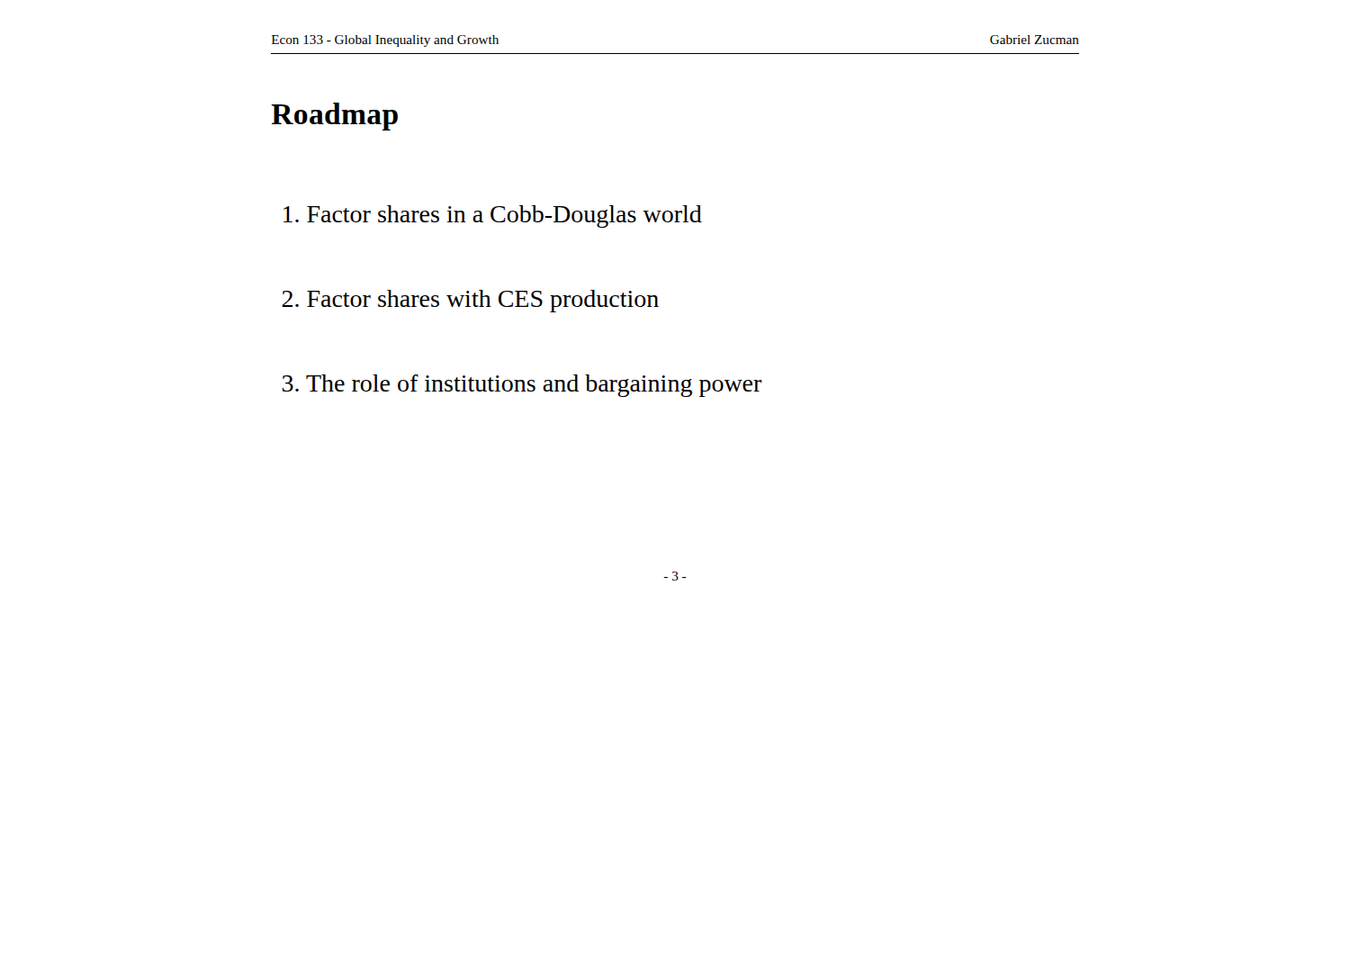Econ 133 - Global Inequality and Growth Gabriel Zucman
Roadmap
Factor shares in a Cobb-Douglas world
Factor shares with CES production
The role of institutions and bargaining power
- 3 -